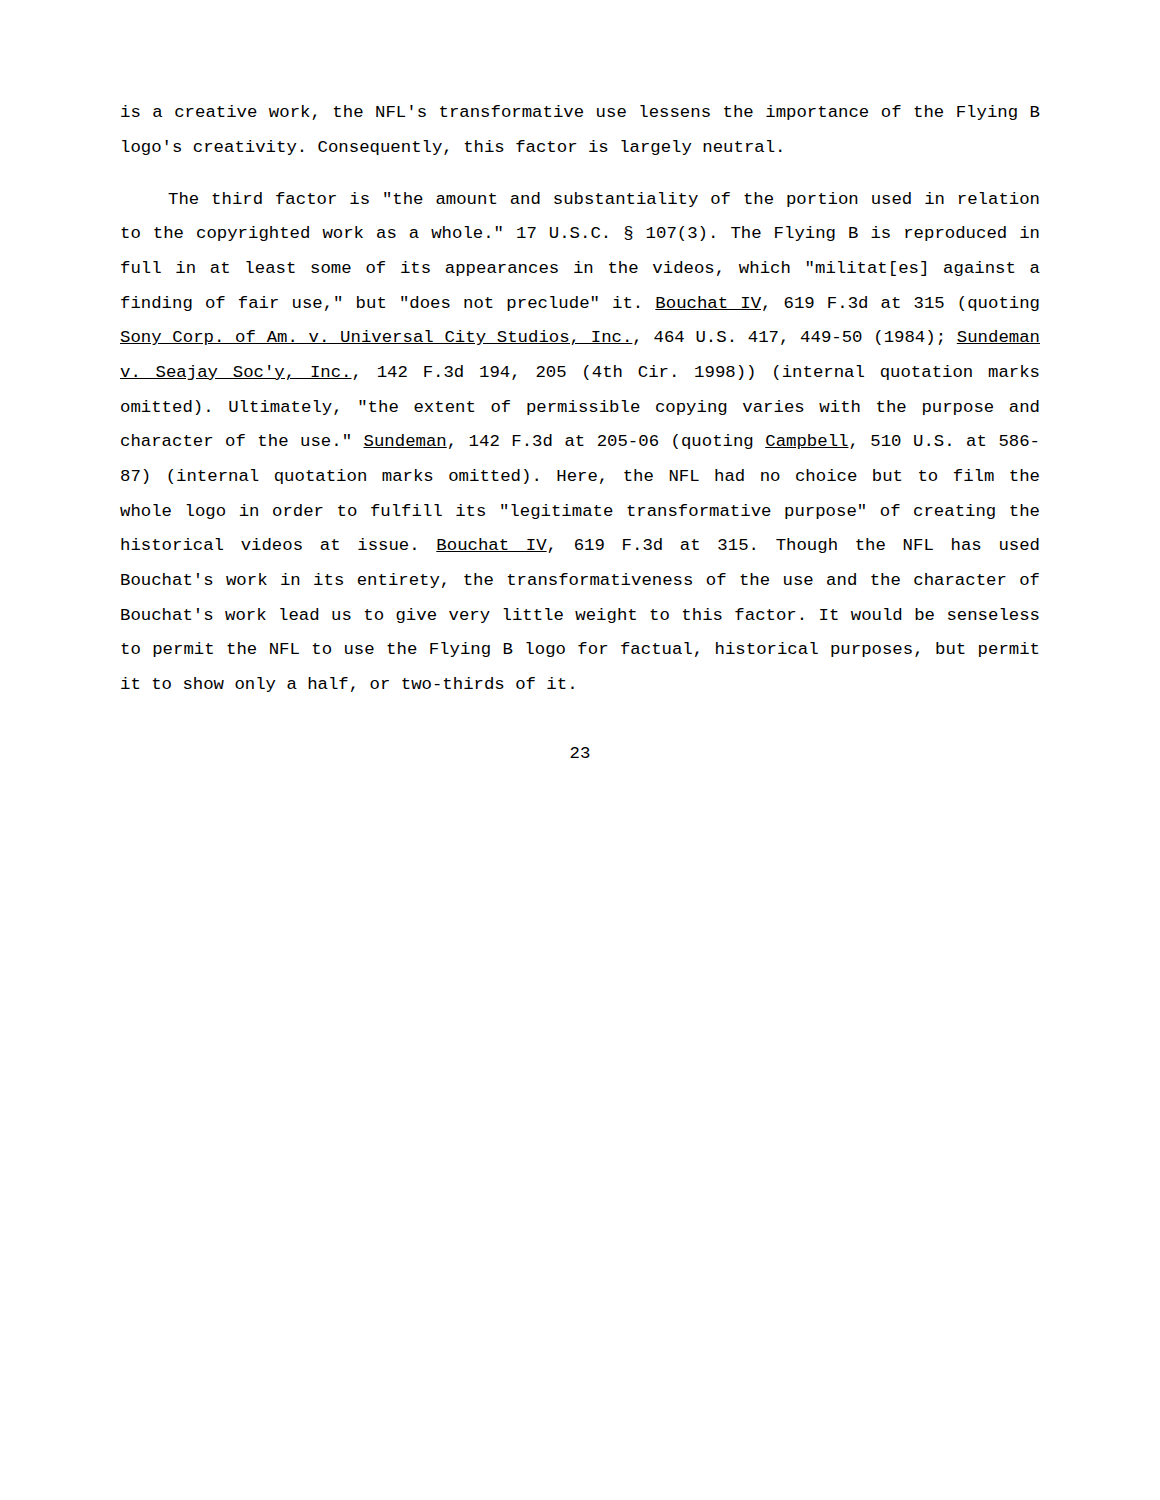is a creative work, the NFL's transformative use lessens the importance of the Flying B logo's creativity. Consequently, this factor is largely neutral.
The third factor is "the amount and substantiality of the portion used in relation to the copyrighted work as a whole." 17 U.S.C. § 107(3). The Flying B is reproduced in full in at least some of its appearances in the videos, which "militat[es] against a finding of fair use," but "does not preclude" it. Bouchat IV, 619 F.3d at 315 (quoting Sony Corp. of Am. v. Universal City Studios, Inc., 464 U.S. 417, 449-50 (1984); Sundeman v. Seajay Soc'y, Inc., 142 F.3d 194, 205 (4th Cir. 1998)) (internal quotation marks omitted). Ultimately, "the extent of permissible copying varies with the purpose and character of the use." Sundeman, 142 F.3d at 205-06 (quoting Campbell, 510 U.S. at 586-87) (internal quotation marks omitted). Here, the NFL had no choice but to film the whole logo in order to fulfill its "legitimate transformative purpose" of creating the historical videos at issue. Bouchat IV, 619 F.3d at 315. Though the NFL has used Bouchat's work in its entirety, the transformativeness of the use and the character of Bouchat's work lead us to give very little weight to this factor. It would be senseless to permit the NFL to use the Flying B logo for factual, historical purposes, but permit it to show only a half, or two-thirds of it.
23